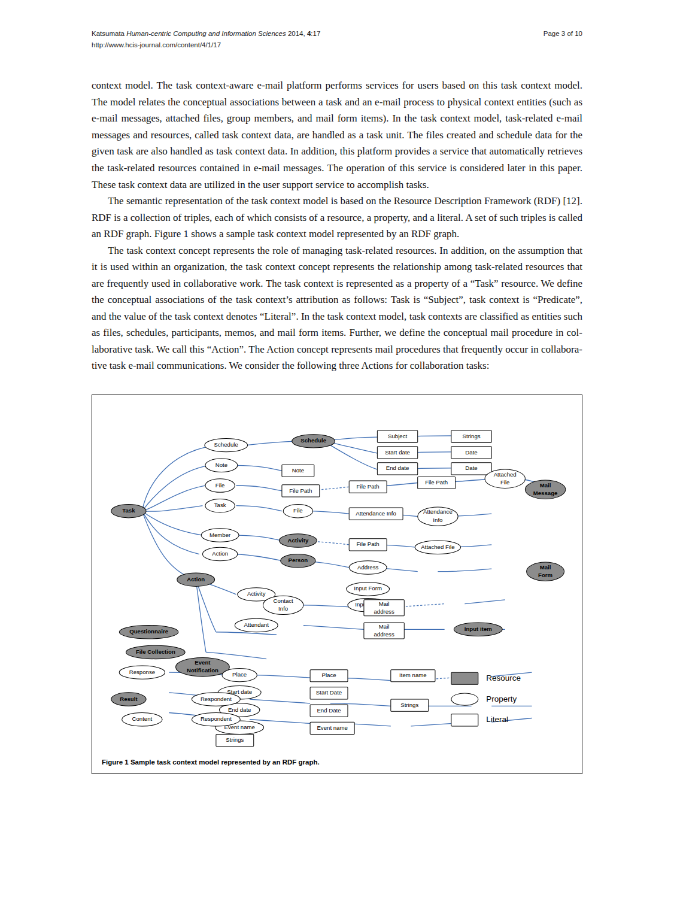Katsumata Human-centric Computing and Information Sciences 2014, 4:17 http://www.hcis-journal.com/content/4/1/17
Page 3 of 10
context model. The task context-aware e-mail platform performs services for users based on this task context model. The model relates the conceptual associations between a task and an e-mail process to physical context entities (such as e-mail messages, attached files, group members, and mail form items). In the task context model, task-related e-mail messages and resources, called task context data, are handled as a task unit. The files created and schedule data for the given task are also handled as task context data. In addition, this platform provides a service that automatically retrieves the task-related resources contained in e-mail messages. The operation of this service is considered later in this paper. These task context data are utilized in the user support service to accomplish tasks.
The semantic representation of the task context model is based on the Resource Description Framework (RDF) [12]. RDF is a collection of triples, each of which consists of a resource, a property, and a literal. A set of such triples is called an RDF graph. Figure 1 shows a sample task context model represented by an RDF graph.
The task context concept represents the role of managing task-related resources. In addition, on the assumption that it is used within an organization, the task context concept represents the relationship among task-related resources that are frequently used in collaborative work. The task context is represented as a property of a “Task” resource. We define the conceptual associations of the task context’s attribution as follows: Task is “Subject”, task context is “Predicate”, and the value of the task context denotes “Literal”. In the task context model, task contexts are classified as entities such as files, schedules, participants, memos, and mail form items. Further, we define the conceptual mail procedure in collaborative task. We call this “Action”. The Action concept represents mail procedures that frequently occur in collaborative task e-mail communications. We consider the following three Actions for collaboration tasks:
Schedule Schedule Subject Strings Start date Date End date Date Note Note File File Path File Path File Path AttachedFile MailMessage Task Task File Attendance Info AttendanceInfo Member Activity File Path Attached File Action Person Address MailForm Activity Input Form Input Item Action ContactInfo Attendant Mailaddress Mailaddress Input item Questionnaire File Collection EventNotification Response Result Content Place Start date End date Event name Respondent Respondent Place Start Date End Date Event name Strings Item name Strings Resource Property Literal
Figure 1 Sample task context model represented by an RDF graph.